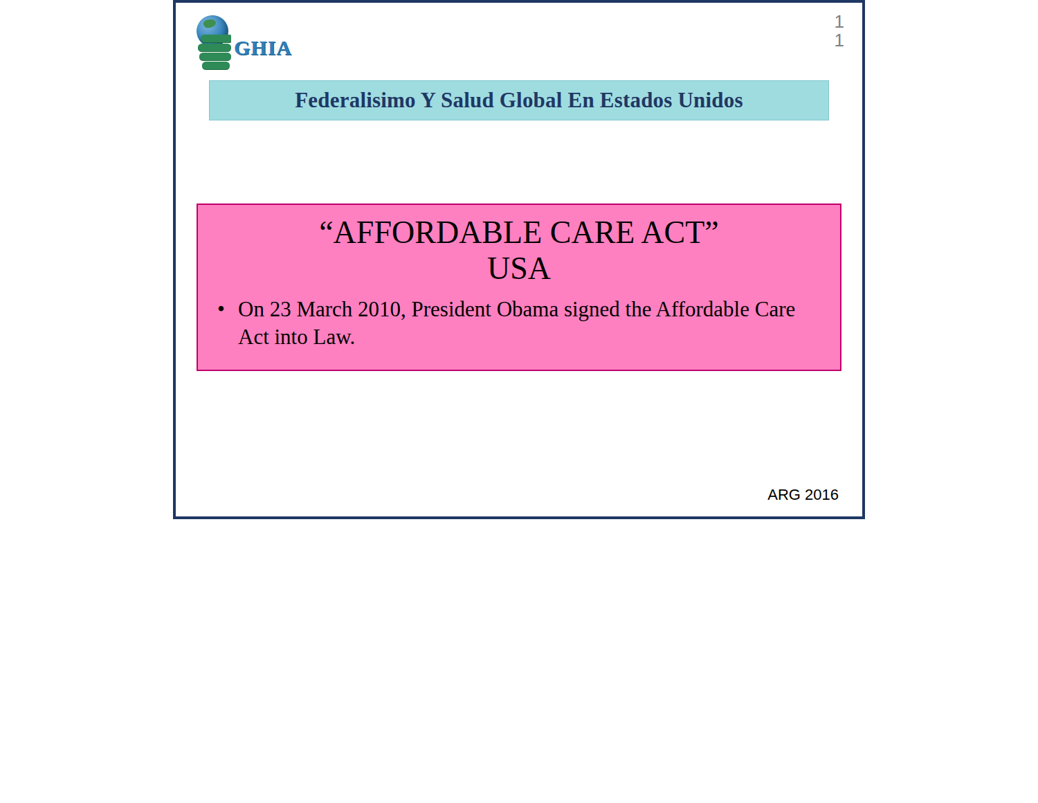GHIA
1
1
Federalisimo Y Salud Global En Estados Unidos
“AFFORDABLE CARE ACT”
USA
On 23 March 2010, President Obama signed the Affordable Care Act into Law.
ARG 2016